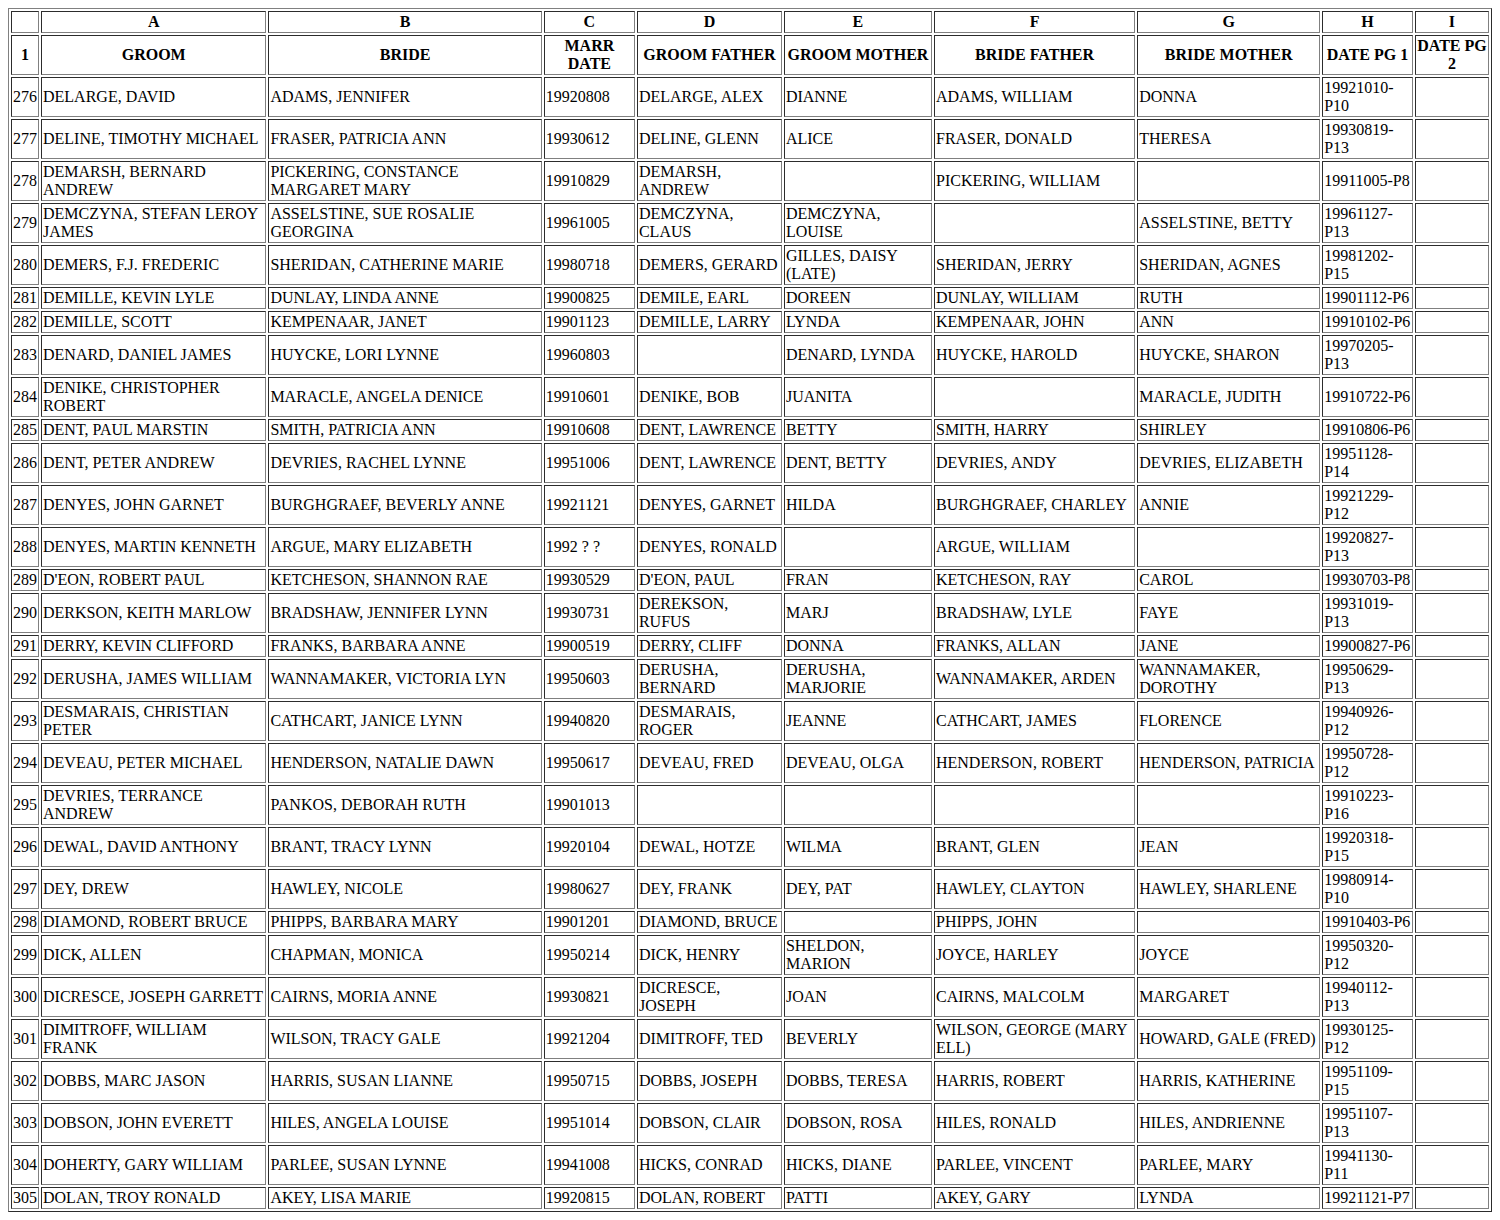| | A | B | C | D | E | F | G | H | I |
| --- | --- | --- | --- | --- | --- | --- | --- | --- | --- |
| 1 | GROOM | BRIDE | MARR DATE | GROOM FATHER | GROOM MOTHER | BRIDE FATHER | BRIDE MOTHER | DATE PG 1 | DATE PG 2 |
| 276 | DELARGE, DAVID | ADAMS, JENNIFER | 19920808 | DELARGE, ALEX | DIANNE | ADAMS, WILLIAM | DONNA | 19921010-P10 | |
| 277 | DELINE, TIMOTHY MICHAEL | FRASER, PATRICIA ANN | 19930612 | DELINE, GLENN | ALICE | FRASER, DONALD | THERESA | 19930819-P13 | |
| 278 | DEMARSH, BERNARD ANDREW | PICKERING, CONSTANCE MARGARET MARY | 19910829 | DEMARSH, ANDREW | | PICKERING, WILLIAM | | 19911005-P8 | |
| 279 | DEMCZYNA, STEFAN LEROY JAMES | ASSELSTINE, SUE ROSALIE GEORGINA | 19961005 | DEMCZYNA, CLAUS | DEMCZYNA, LOUISE | | ASSELSTINE, BETTY | 19961127-P13 | |
| 280 | DEMERS, F.J. FREDERIC | SHERIDAN, CATHERINE MARIE | 19980718 | DEMERS, GERARD | GILLES, DAISY (LATE) | SHERIDAN, JERRY | SHERIDAN, AGNES | 19981202-P15 | |
| 281 | DEMILLE, KEVIN LYLE | DUNLAY, LINDA ANNE | 19900825 | DEMILE, EARL | DOREEN | DUNLAY, WILLIAM | RUTH | 19901112-P6 | |
| 282 | DEMILLE, SCOTT | KEMPENAAR, JANET | 19901123 | DEMILLE, LARRY | LYNDA | KEMPENAAR, JOHN | ANN | 19910102-P6 | |
| 283 | DENARD, DANIEL JAMES | HUYCKE, LORI LYNNE | 19960803 | | DENARD, LYNDA | HUYCKE, HAROLD | HUYCKE, SHARON | 19970205-P13 | |
| 284 | DENIKE, CHRISTOPHER ROBERT | MARACLE, ANGELA DENICE | 19910601 | DENIKE, BOB | JUANITA | | MARACLE, JUDITH | 19910722-P6 | |
| 285 | DENT, PAUL MARSTIN | SMITH, PATRICIA ANN | 19910608 | DENT, LAWRENCE | BETTY | SMITH, HARRY | SHIRLEY | 19910806-P6 | |
| 286 | DENT, PETER ANDREW | DEVRIES, RACHEL LYNNE | 19951006 | DENT, LAWRENCE | DENT, BETTY | DEVRIES, ANDY | DEVRIES, ELIZABETH | 19951128-P14 | |
| 287 | DENYES, JOHN GARNET | BURGHGRAEF, BEVERLY ANNE | 19921121 | DENYES, GARNET | HILDA | BURGHGRAEF, CHARLEY | ANNIE | 19921229-P12 | |
| 288 | DENYES, MARTIN KENNETH | ARGUE, MARY ELIZABETH | 1992 ? ? | DENYES, RONALD | | ARGUE, WILLIAM | | 19920827-P13 | |
| 289 | D'EON, ROBERT PAUL | KETCHESON, SHANNON RAE | 19930529 | D'EON, PAUL | FRAN | KETCHESON, RAY | CAROL | 19930703-P8 | |
| 290 | DERKSON, KEITH MARLOW | BRADSHAW, JENNIFER LYNN | 19930731 | DEREKSON, RUFUS | MARJ | BRADSHAW, LYLE | FAYE | 19931019-P13 | |
| 291 | DERRY, KEVIN CLIFFORD | FRANKS, BARBARA ANNE | 19900519 | DERRY, CLIFF | DONNA | FRANKS, ALLAN | JANE | 19900827-P6 | |
| 292 | DERUSHA, JAMES WILLIAM | WANNAMAKER, VICTORIA LYN | 19950603 | DERUSHA, BERNARD | DERUSHA, MARJORIE | WANNAMAKER, ARDEN | WANNAMAKER, DOROTHY | 19950629-P13 | |
| 293 | DESMARAIS, CHRISTIAN PETER | CATHCART, JANICE LYNN | 19940820 | DESMARAIS, ROGER | JEANNE | CATHCART, JAMES | FLORENCE | 19940926-P12 | |
| 294 | DEVEAU, PETER MICHAEL | HENDERSON, NATALIE DAWN | 19950617 | DEVEAU, FRED | DEVEAU, OLGA | HENDERSON, ROBERT | HENDERSON, PATRICIA | 19950728-P12 | |
| 295 | DEVRIES, TERRANCE ANDREW | PANKOS, DEBORAH RUTH | 19901013 | | | | | 19910223-P16 | |
| 296 | DEWAL, DAVID ANTHONY | BRANT, TRACY LYNN | 19920104 | DEWAL, HOTZE | WILMA | BRANT, GLEN | JEAN | 19920318-P15 | |
| 297 | DEY, DREW | HAWLEY, NICOLE | 19980627 | DEY, FRANK | DEY, PAT | HAWLEY, CLAYTON | HAWLEY, SHARLENE | 19980914-P10 | |
| 298 | DIAMOND, ROBERT BRUCE | PHIPPS, BARBARA MARY | 19901201 | DIAMOND, BRUCE | | PHIPPS, JOHN | | 19910403-P6 | |
| 299 | DICK, ALLEN | CHAPMAN, MONICA | 19950214 | DICK, HENRY | SHELDON, MARION | JOYCE, HARLEY | JOYCE | 19950320-P12 | |
| 300 | DICRESCE, JOSEPH GARRETT | CAIRNS, MORIA ANNE | 19930821 | DICRESCE, JOSEPH | JOAN | CAIRNS, MALCOLM | MARGARET | 19940112-P13 | |
| 301 | DIMITROFF, WILLIAM FRANK | WILSON, TRACY GALE | 19921204 | DIMITROFF, TED | BEVERLY | WILSON, GEORGE (MARY ELL) | HOWARD, GALE (FRED) | 19930125-P12 | |
| 302 | DOBBS, MARC JASON | HARRIS, SUSAN LIANNE | 19950715 | DOBBS, JOSEPH | DOBBS, TERESA | HARRIS, ROBERT | HARRIS, KATHERINE | 19951109-P15 | |
| 303 | DOBSON, JOHN EVERETT | HILES, ANGELA LOUISE | 19951014 | DOBSON, CLAIR | DOBSON, ROSA | HILES, RONALD | HILES, ANDRIENNE | 19951107-P13 | |
| 304 | DOHERTY, GARY WILLIAM | PARLEE, SUSAN LYNNE | 19941008 | HICKS, CONRAD | HICKS, DIANE | PARLEE, VINCENT | PARLEE, MARY | 19941130-P11 | |
| 305 | DOLAN, TROY RONALD | AKEY, LISA MARIE | 19920815 | DOLAN, ROBERT | PATTI | AKEY, GARY | LYNDA | 19921121-P7 | |